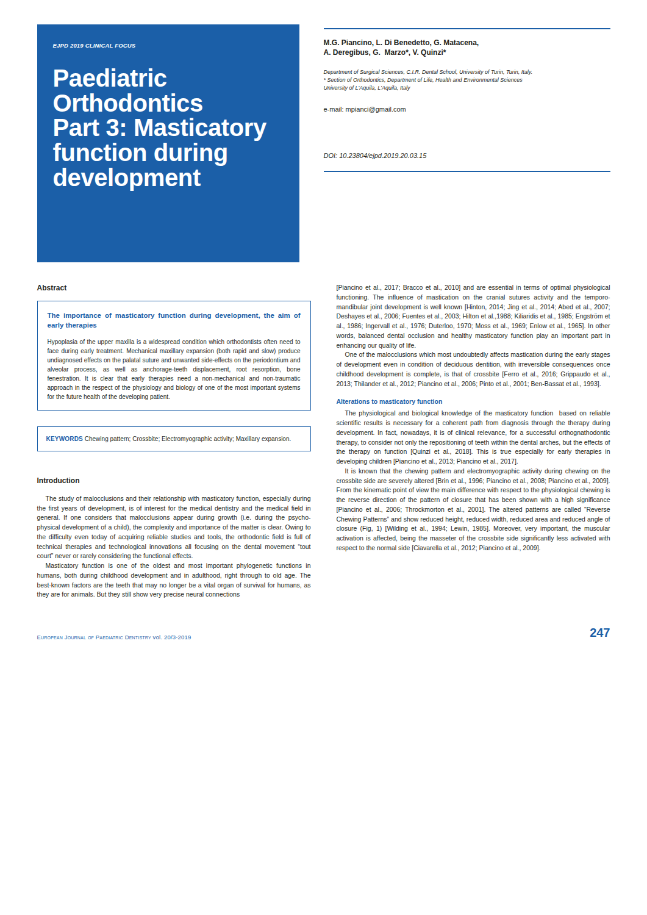EJPD 2019 CLINICAL FOCUS
Paediatric
Orthodontics
Part 3: Masticatory
function during
development
M.G. Piancino, L. Di Benedetto, G. Matacena,
A. Deregibus, G. Marzo*, V. Quinzi*
Department of Surgical Sciences, C.I.R. Dental School, University of Turin, Turin, Italy.
* Section of Orthodontics, Department of Life, Health and Environmental Sciences
University of L'Aquila, L'Aquila, Italy
e-mail: mpianci@gmail.com
DOI: 10.23804/ejpd.2019.20.03.15
Abstract
The importance of masticatory function during development, the aim of early therapies
Hypoplasia of the upper maxilla is a widespread condition which orthodontists often need to face during early treatment. Mechanical maxillary expansion (both rapid and slow) produce undiagnosed effects on the palatal suture and unwanted side-effects on the periodontium and alveolar process, as well as anchorage-teeth displacement, root resorption, bone fenestration. It is clear that early therapies need a non-mechanical and non-traumatic approach in the respect of the physiology and biology of one of the most important systems for the future health of the developing patient.
KEYWORDS Chewing pattern; Crossbite; Electromyographic activity; Maxillary expansion.
Introduction
The study of malocclusions and their relationship with masticatory function, especially during the first years of development, is of interest for the medical dentistry and the medical field in general. If one considers that malocclusions appear during growth (i.e. during the psycho-physical development of a child), the complexity and importance of the matter is clear. Owing to the difficulty even today of acquiring reliable studies and tools, the orthodontic field is full of technical therapies and technological innovations all focusing on the dental movement “tout court” never or rarely considering the functional effects.
Masticatory function is one of the oldest and most important phylogenetic functions in humans, both during childhood development and in adulthood, right through to old age. The best-known factors are the teeth that may no longer be a vital organ of survival for humans, as they are for animals. But they still show very precise neural connections
[Piancino et al., 2017; Bracco et al., 2010] and are essential in terms of optimal physiological functioning. The influence of mastication on the cranial sutures activity and the temporo-mandibular joint development is well known [Hinton, 2014; Jing et al., 2014; Abed et al., 2007; Deshayes et al., 2006; Fuentes et al., 2003; Hilton et al.,1988; Kiliaridis et al., 1985; Engström et al., 1986; Ingervall et al., 1976; Duterloo, 1970; Moss et al., 1969; Enlow et al., 1965]. In other words, balanced dental occlusion and healthy masticatory function play an important part in enhancing our quality of life.
One of the malocclusions which most undoubtedly affects mastication during the early stages of development even in condition of deciduous dentition, with irreversible consequences once childhood development is complete, is that of crossbite [Ferro et al., 2016; Grippaudo et al., 2013; Thilander et al., 2012; Piancino et al., 2006; Pinto et al., 2001; Ben-Bassat et al., 1993].
Alterations to masticatory function
The physiological and biological knowledge of the masticatory function based on reliable scientific results is necessary for a coherent path from diagnosis through the therapy during development. In fact, nowadays, it is of clinical relevance, for a successful orthognathodontic therapy, to consider not only the repositioning of teeth within the dental arches, but the effects of the therapy on function [Quinzi et al., 2018]. This is true especially for early therapies in developing children [Piancino et al., 2013; Piancino et al., 2017].
It is known that the chewing pattern and electromyographic activity during chewing on the crossbite side are severely altered [Brin et al., 1996; Piancino et al., 2008; Piancino et al., 2009]. From the kinematic point of view the main difference with respect to the physiological chewing is the reverse direction of the pattern of closure that has been shown with a high significance [Piancino et al., 2006; Throckmorton et al., 2001]. The altered patterns are called “Reverse Chewing Patterns” and show reduced height, reduced width, reduced area and reduced angle of closure (Fig, 1) [Wilding et al., 1994; Lewin, 1985]. Moreover, very important, the muscular activation is affected, being the masseter of the crossbite side significantly less activated with respect to the normal side [Ciavarella et al., 2012; Piancino et al., 2009].
European Journal of Paediatric Dentistry vol. 20/3-2019
247